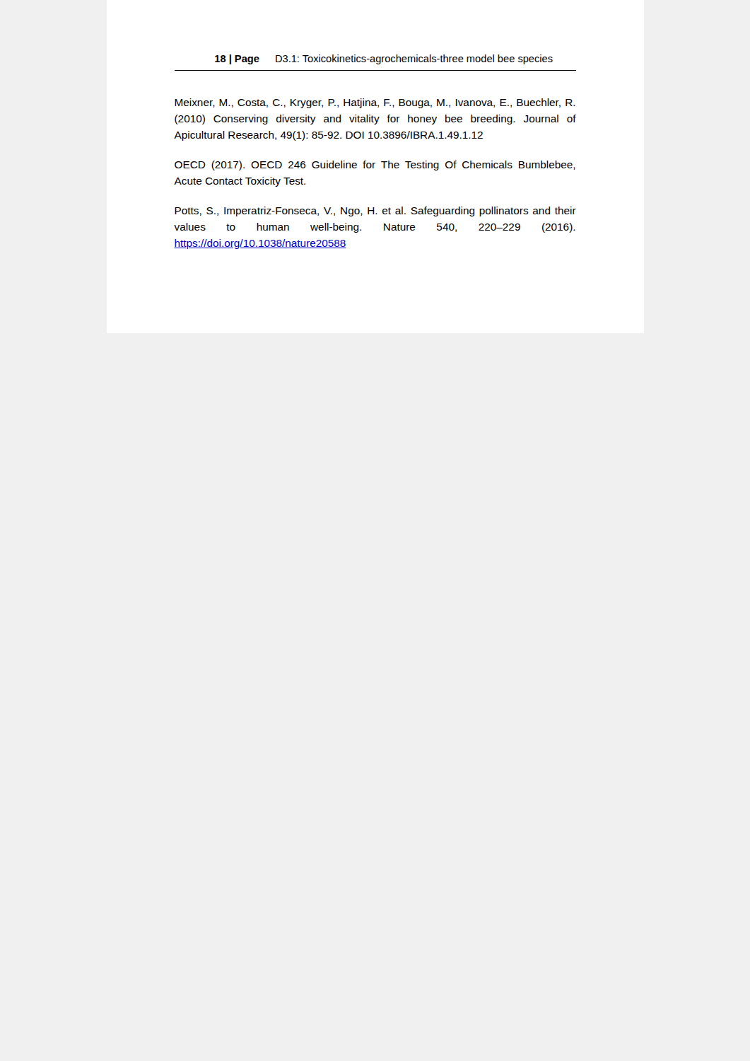18 | Page D3.1: Toxicokinetics-agrochemicals-three model bee species
Meixner, M., Costa, C., Kryger, P., Hatjina, F., Bouga, M., Ivanova, E., Buechler, R. (2010) Conserving diversity and vitality for honey bee breeding. Journal of Apicultural Research, 49(1): 85-92. DOI 10.3896/IBRA.1.49.1.12
OECD (2017). OECD 246 Guideline for The Testing Of Chemicals Bumblebee, Acute Contact Toxicity Test.
Potts, S., Imperatriz-Fonseca, V., Ngo, H. et al. Safeguarding pollinators and their values to human well-being. Nature 540, 220–229 (2016). https://doi.org/10.1038/nature20588